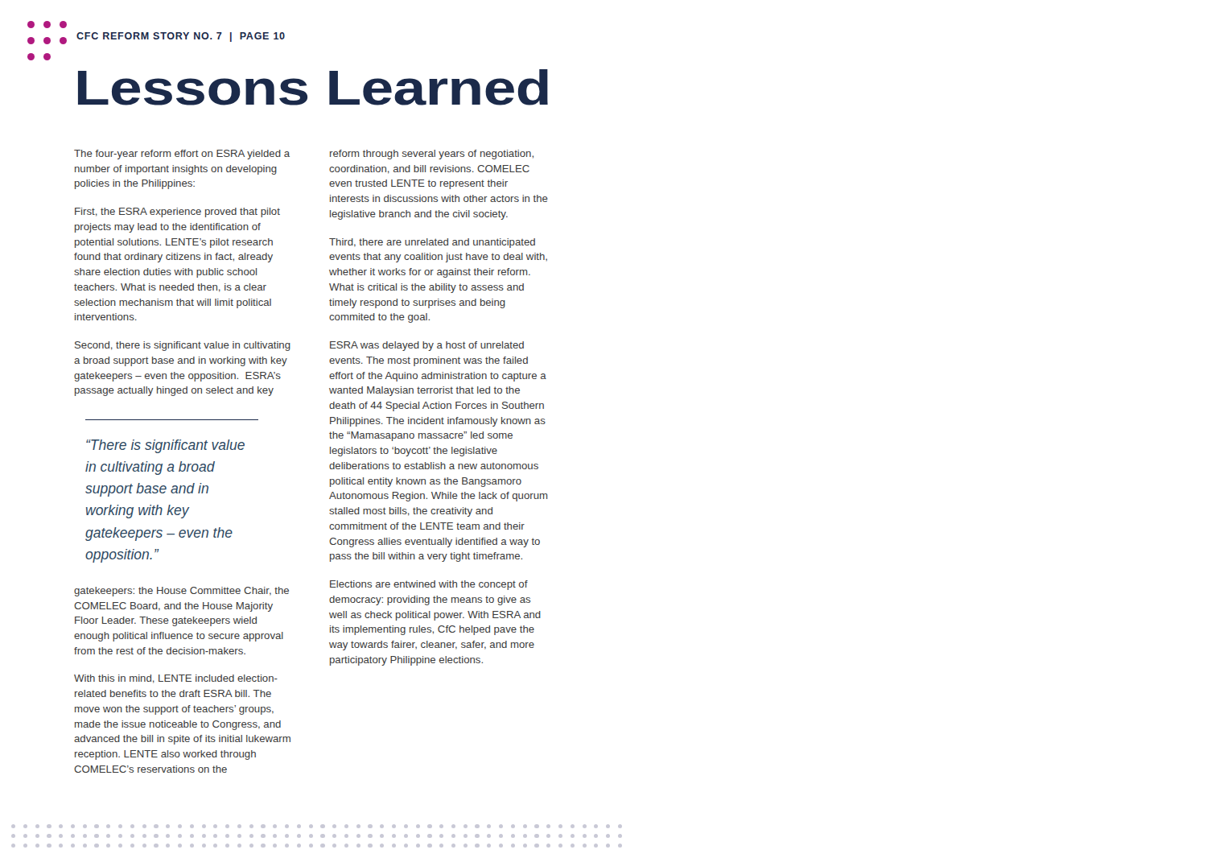CfC Reform Story No. 7 | Page 10
Lessons Learned
The four-year reform effort on ESRA yielded a number of important insights on developing policies in the Philippines:
First, the ESRA experience proved that pilot projects may lead to the identification of potential solutions. LENTE’s pilot research found that ordinary citizens in fact, already share election duties with public school teachers. What is needed then, is a clear selection mechanism that will limit political interventions.
Second, there is significant value in cultivating a broad support base and in working with key gatekeepers – even the opposition. ESRA’s passage actually hinged on select and key
“There is significant value in cultivating a broad support base and in working with key gatekeepers – even the opposition.”
gatekeepers: the House Committee Chair, the COMELEC Board, and the House Majority Floor Leader. These gatekeepers wield enough political influence to secure approval from the rest of the decision-makers.
With this in mind, LENTE included election-related benefits to the draft ESRA bill. The move won the support of teachers’ groups, made the issue noticeable to Congress, and advanced the bill in spite of its initial lukewarm reception. LENTE also worked through COMELEC’s reservations on the
reform through several years of negotiation, coordination, and bill revisions. COMELEC even trusted LENTE to represent their interests in discussions with other actors in the legislative branch and the civil society.
Third, there are unrelated and unanticipated events that any coalition just have to deal with, whether it works for or against their reform. What is critical is the ability to assess and timely respond to surprises and being commited to the goal.
ESRA was delayed by a host of unrelated events. The most prominent was the failed effort of the Aquino administration to capture a wanted Malaysian terrorist that led to the death of 44 Special Action Forces in Southern Philippines. The incident infamously known as the “Mamasapano massacre” led some legislators to ‘boycott’ the legislative deliberations to establish a new autonomous political entity known as the Bangsamoro Autonomous Region. While the lack of quorum stalled most bills, the creativity and commitment of the LENTE team and their Congress allies eventually identified a way to pass the bill within a very tight timeframe.
Elections are entwined with the concept of democracy: providing the means to give as well as check political power. With ESRA and its implementing rules, CfC helped pave the way towards fairer, cleaner, safer, and more participatory Philippine elections.